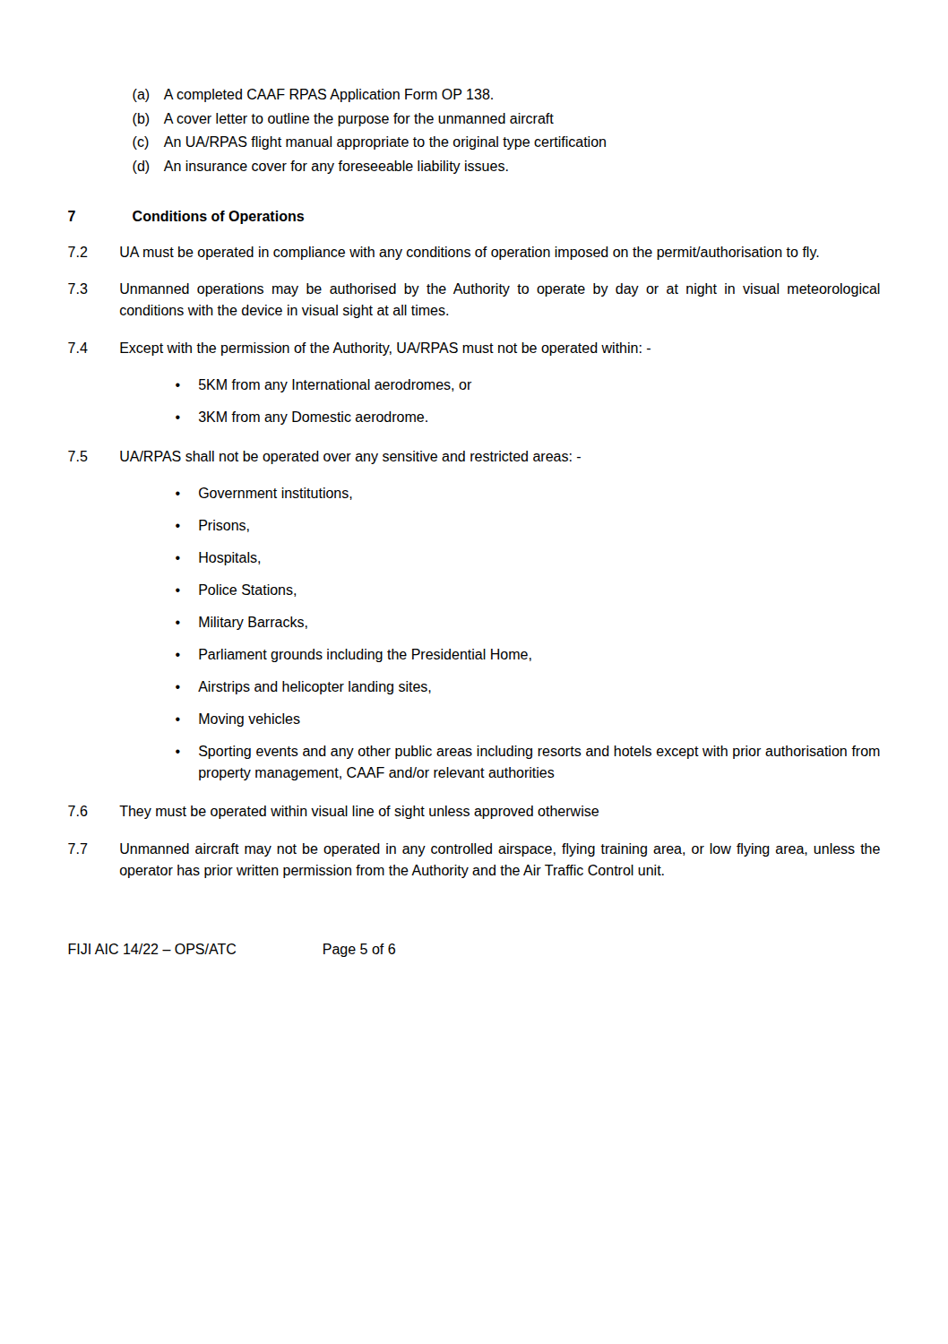(a) A completed CAAF RPAS Application Form OP 138.
(b) A cover letter to outline the purpose for the unmanned aircraft
(c) An UA/RPAS flight manual appropriate to the original type certification
(d) An insurance cover for any foreseeable liability issues.
7 Conditions of Operations
7.2
UA must be operated in compliance with any conditions of operation imposed on the permit/authorisation to fly.
7.3
Unmanned operations may be authorised by the Authority to operate by day or at night in visual meteorological conditions with the device in visual sight at all times.
7.4
Except with the permission of the Authority, UA/RPAS must not be operated within: -
5KM from any International aerodromes, or
3KM from any Domestic aerodrome.
7.5
UA/RPAS shall not be operated over any sensitive and restricted areas: -
Government institutions,
Prisons,
Hospitals,
Police Stations,
Military Barracks,
Parliament grounds including the Presidential Home,
Airstrips and helicopter landing sites,
Moving vehicles
Sporting events and any other public areas including resorts and hotels except with prior authorisation from property management, CAAF and/or relevant authorities
7.6
They must be operated within visual line of sight unless approved otherwise
7.7
Unmanned aircraft may not be operated in any controlled airspace, flying training area, or low flying area, unless the operator has prior written permission from the Authority and the Air Traffic Control unit.
FIJI AIC 14/22 – OPS/ATC
Page 5 of 6